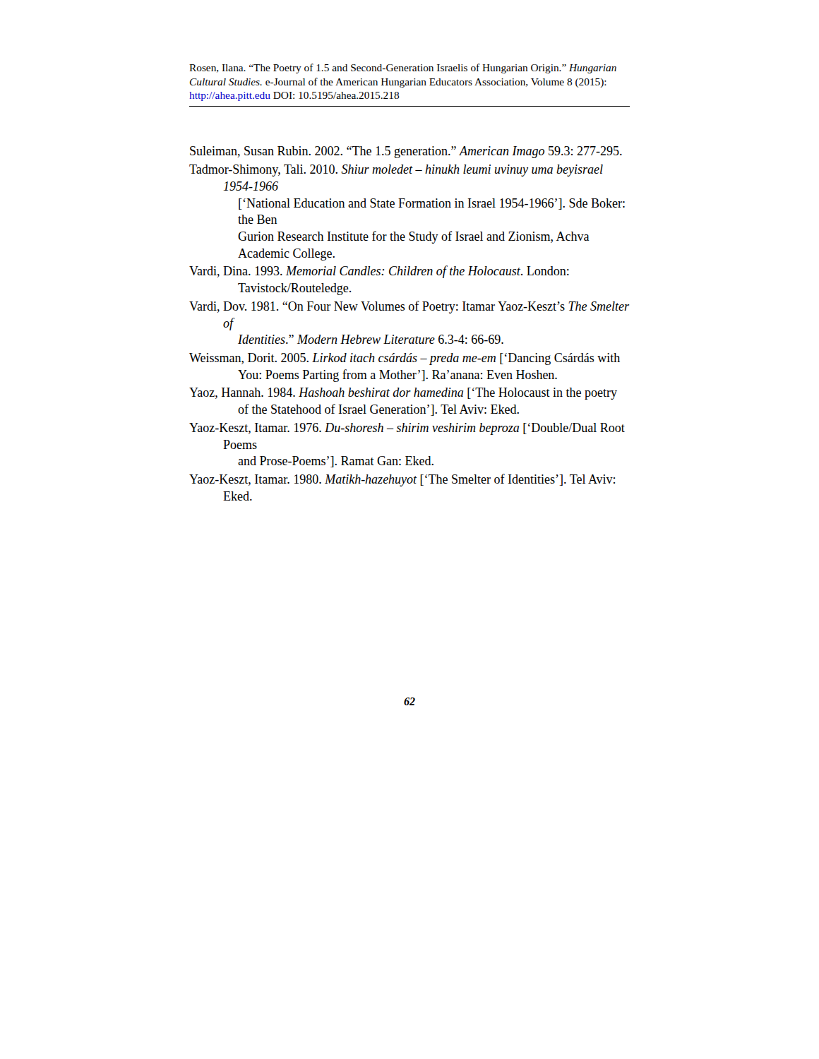Rosen, Ilana. “The Poetry of 1.5 and Second-Generation Israelis of Hungarian Origin.” Hungarian Cultural Studies. e-Journal of the American Hungarian Educators Association, Volume 8 (2015): http://ahea.pitt.edu DOI: 10.5195/ahea.2015.218
Suleiman, Susan Rubin. 2002. “The 1.5 generation.” American Imago 59.3: 277-295.
Tadmor-Shimony, Tali. 2010. Shiur moledet – hinukh leumi uvinuy uma beyisrael 1954-1966 [‘National Education and State Formation in Israel 1954-1966’]. Sde Boker: the Ben Gurion Research Institute for the Study of Israel and Zionism, Achva Academic College.
Vardi, Dina. 1993. Memorial Candles: Children of the Holocaust. London: Tavistock/Routeledge.
Vardi, Dov. 1981. “On Four New Volumes of Poetry: Itamar Yaoz-Keszt’s The Smelter of Identities.” Modern Hebrew Literature 6.3-4: 66-69.
Weissman, Dorit. 2005. Lirkod itach csárdás – preda me-em [‘Dancing Csárdás with You: Poems Parting from a Mother’]. Ra’anana: Even Hoshen.
Yaoz, Hannah. 1984. Hashoah beshirat dor hamedina [‘The Holocaust in the poetry of the Statehood of Israel Generation’]. Tel Aviv: Eked.
Yaoz-Keszt, Itamar. 1976. Du-shoresh – shirim veshirim beproza [‘Double/Dual Root Poems and Prose-Poems’]. Ramat Gan: Eked.
Yaoz-Keszt, Itamar. 1980. Matikh-hazehuyot [‘The Smelter of Identities’]. Tel Aviv: Eked.
62